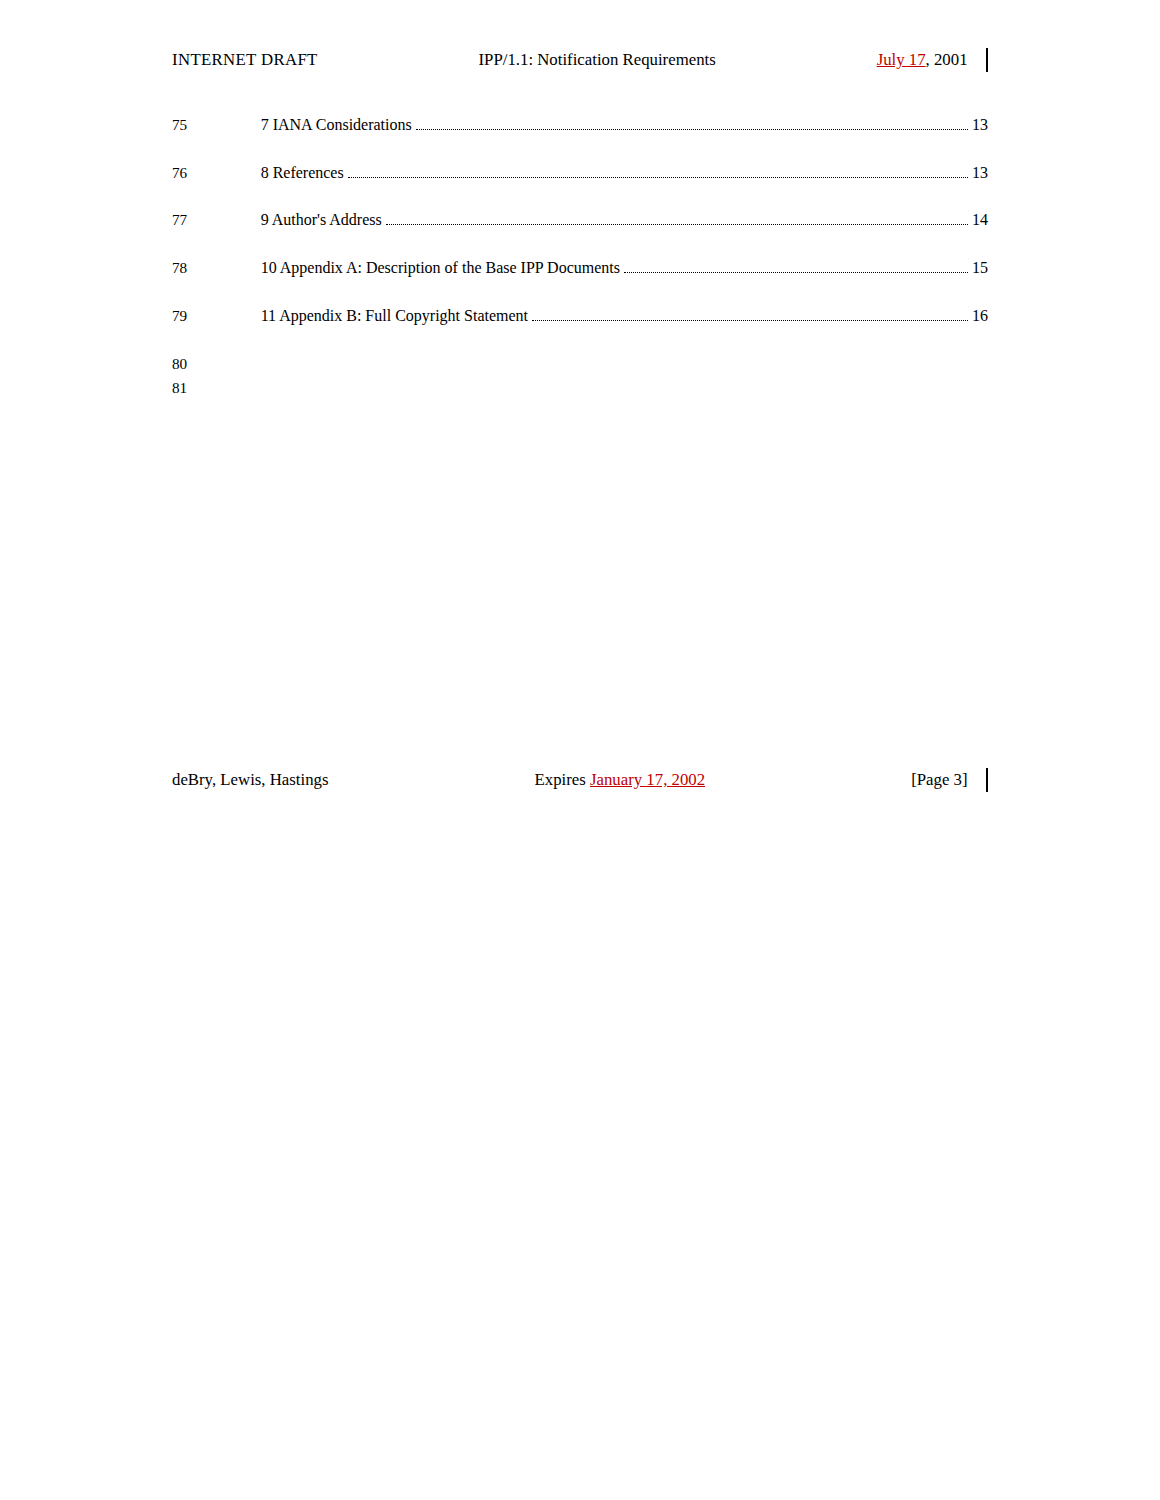INTERNET DRAFT IPP/1.1: Notification Requirements July 17, 2001
75 7 IANA Considerations 13
76 8 References 13
77 9 Author's Address 14
78 10 Appendix A: Description of the Base IPP Documents 15
79 11 Appendix B: Full Copyright Statement 16
80
81
deBry, Lewis, Hastings Expires January 17, 2002 [Page 3]